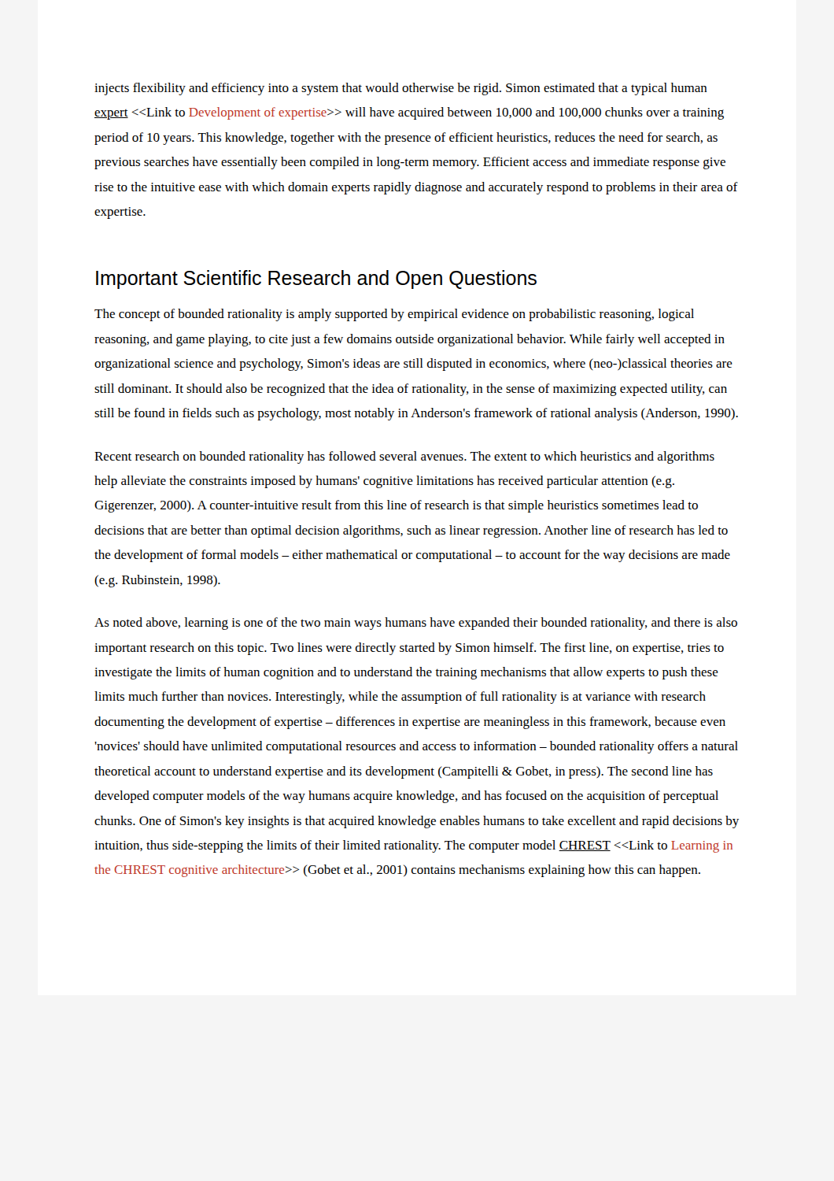injects flexibility and efficiency into a system that would otherwise be rigid. Simon estimated that a typical human expert <<Link to Development of expertise>> will have acquired between 10,000 and 100,000 chunks over a training period of 10 years. This knowledge, together with the presence of efficient heuristics, reduces the need for search, as previous searches have essentially been compiled in long-term memory. Efficient access and immediate response give rise to the intuitive ease with which domain experts rapidly diagnose and accurately respond to problems in their area of expertise.
Important Scientific Research and Open Questions
The concept of bounded rationality is amply supported by empirical evidence on probabilistic reasoning, logical reasoning, and game playing, to cite just a few domains outside organizational behavior. While fairly well accepted in organizational science and psychology, Simon's ideas are still disputed in economics, where (neo-)classical theories are still dominant. It should also be recognized that the idea of rationality, in the sense of maximizing expected utility, can still be found in fields such as psychology, most notably in Anderson's framework of rational analysis (Anderson, 1990).
Recent research on bounded rationality has followed several avenues. The extent to which heuristics and algorithms help alleviate the constraints imposed by humans' cognitive limitations has received particular attention (e.g. Gigerenzer, 2000). A counter-intuitive result from this line of research is that simple heuristics sometimes lead to decisions that are better than optimal decision algorithms, such as linear regression. Another line of research has led to the development of formal models – either mathematical or computational – to account for the way decisions are made (e.g. Rubinstein, 1998).
As noted above, learning is one of the two main ways humans have expanded their bounded rationality, and there is also important research on this topic. Two lines were directly started by Simon himself. The first line, on expertise, tries to investigate the limits of human cognition and to understand the training mechanisms that allow experts to push these limits much further than novices. Interestingly, while the assumption of full rationality is at variance with research documenting the development of expertise – differences in expertise are meaningless in this framework, because even 'novices' should have unlimited computational resources and access to information – bounded rationality offers a natural theoretical account to understand expertise and its development (Campitelli & Gobet, in press). The second line has developed computer models of the way humans acquire knowledge, and has focused on the acquisition of perceptual chunks. One of Simon's key insights is that acquired knowledge enables humans to take excellent and rapid decisions by intuition, thus side-stepping the limits of their limited rationality. The computer model CHREST <<Link to Learning in the CHREST cognitive architecture>> (Gobet et al., 2001) contains mechanisms explaining how this can happen.